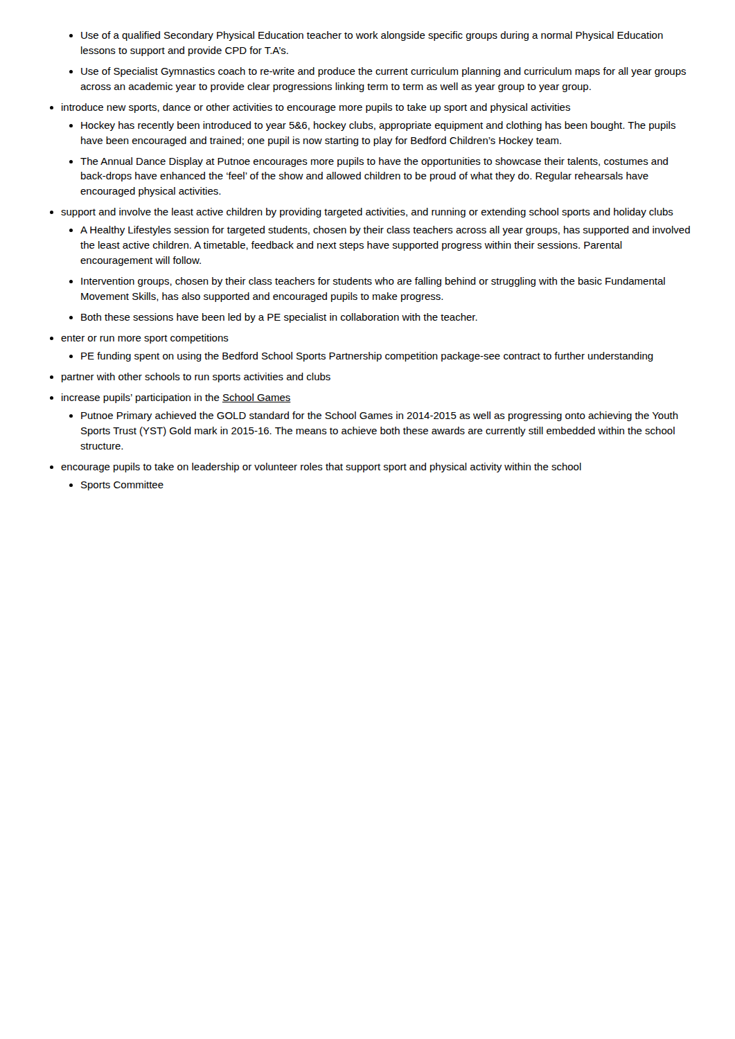Use of a qualified Secondary Physical Education teacher to work alongside specific groups during a normal Physical Education lessons to support and provide CPD for T.A’s.
Use of Specialist Gymnastics coach to re-write and produce the current curriculum planning and curriculum maps for all year groups across an academic year to provide clear progressions linking term to term as well as year group to year group.
introduce new sports, dance or other activities to encourage more pupils to take up sport and physical activities
Hockey has recently been introduced to year 5&6, hockey clubs, appropriate equipment and clothing has been bought. The pupils have been encouraged and trained; one pupil is now starting to play for Bedford Children’s Hockey team.
The Annual Dance Display at Putnoe encourages more pupils to have the opportunities to showcase their talents, costumes and back-drops have enhanced the ‘feel’ of the show and allowed children to be proud of what they do. Regular rehearsals have encouraged physical activities.
support and involve the least active children by providing targeted activities, and running or extending school sports and holiday clubs
A Healthy Lifestyles session for targeted students, chosen by their class teachers across all year groups, has supported and involved the least active children. A timetable, feedback and next steps have supported progress within their sessions. Parental encouragement will follow.
Intervention groups, chosen by their class teachers for students who are falling behind or struggling with the basic Fundamental Movement Skills, has also supported and encouraged pupils to make progress.
Both these sessions have been led by a PE specialist in collaboration with the teacher.
enter or run more sport competitions
PE funding spent on using the Bedford School Sports Partnership competition package-see contract to further understanding
partner with other schools to run sports activities and clubs
increase pupils’ participation in the School Games
Putnoe Primary achieved the GOLD standard for the School Games in 2014-2015 as well as progressing onto achieving the Youth Sports Trust (YST) Gold mark in 2015-16. The means to achieve both these awards are currently still embedded within the school structure.
encourage pupils to take on leadership or volunteer roles that support sport and physical activity within the school
Sports Committee